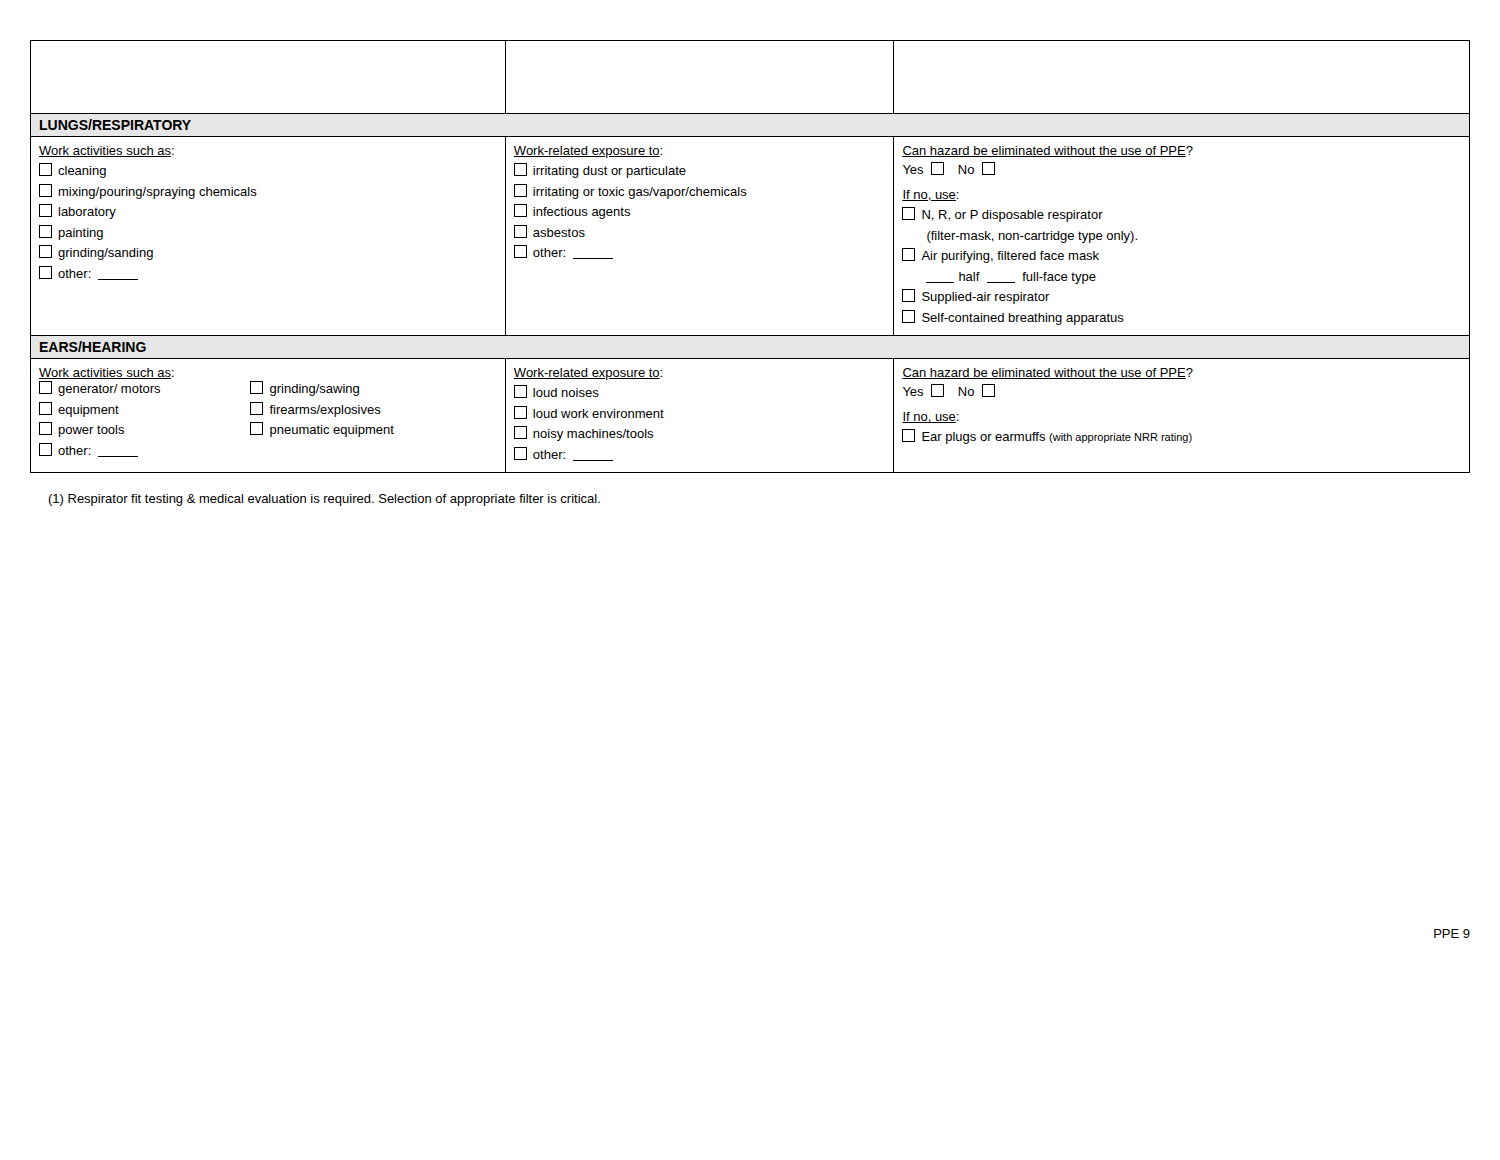| LUNGS/RESPIRATORY |
| Work activities such as : cleaning mixing/pouring/spraying chemicals laboratory painting grinding/sanding other: | Work-related exposure to : irritating dust or particulate irritating or toxic gas/vapor/chemicals infectious agents asbestos other: | Can hazard be eliminated without the use of PPE ? Yes No If no, use : N, R, or P disposable respirator (filter-mask, non-cartridge type only). Air purifying, filtered face mask half full-face type Supplied-air respirator Self-contained breathing apparatus |
| EARS/HEARING |
| Work activities such as : / generator/ motors / grinding/sawing / / equipment / firearms/explosives / / power tools / pneumatic equipment / / other: / / | Work-related exposure to : loud noises loud work environment noisy machines/tools other: | Can hazard be eliminated without the use of PPE ? Yes No If no, use : Ear plugs or earmuffs (with appropriate NRR rating) |
(1) Respirator fit testing & medical evaluation is required. Selection of appropriate filter is critical.
PPE 9